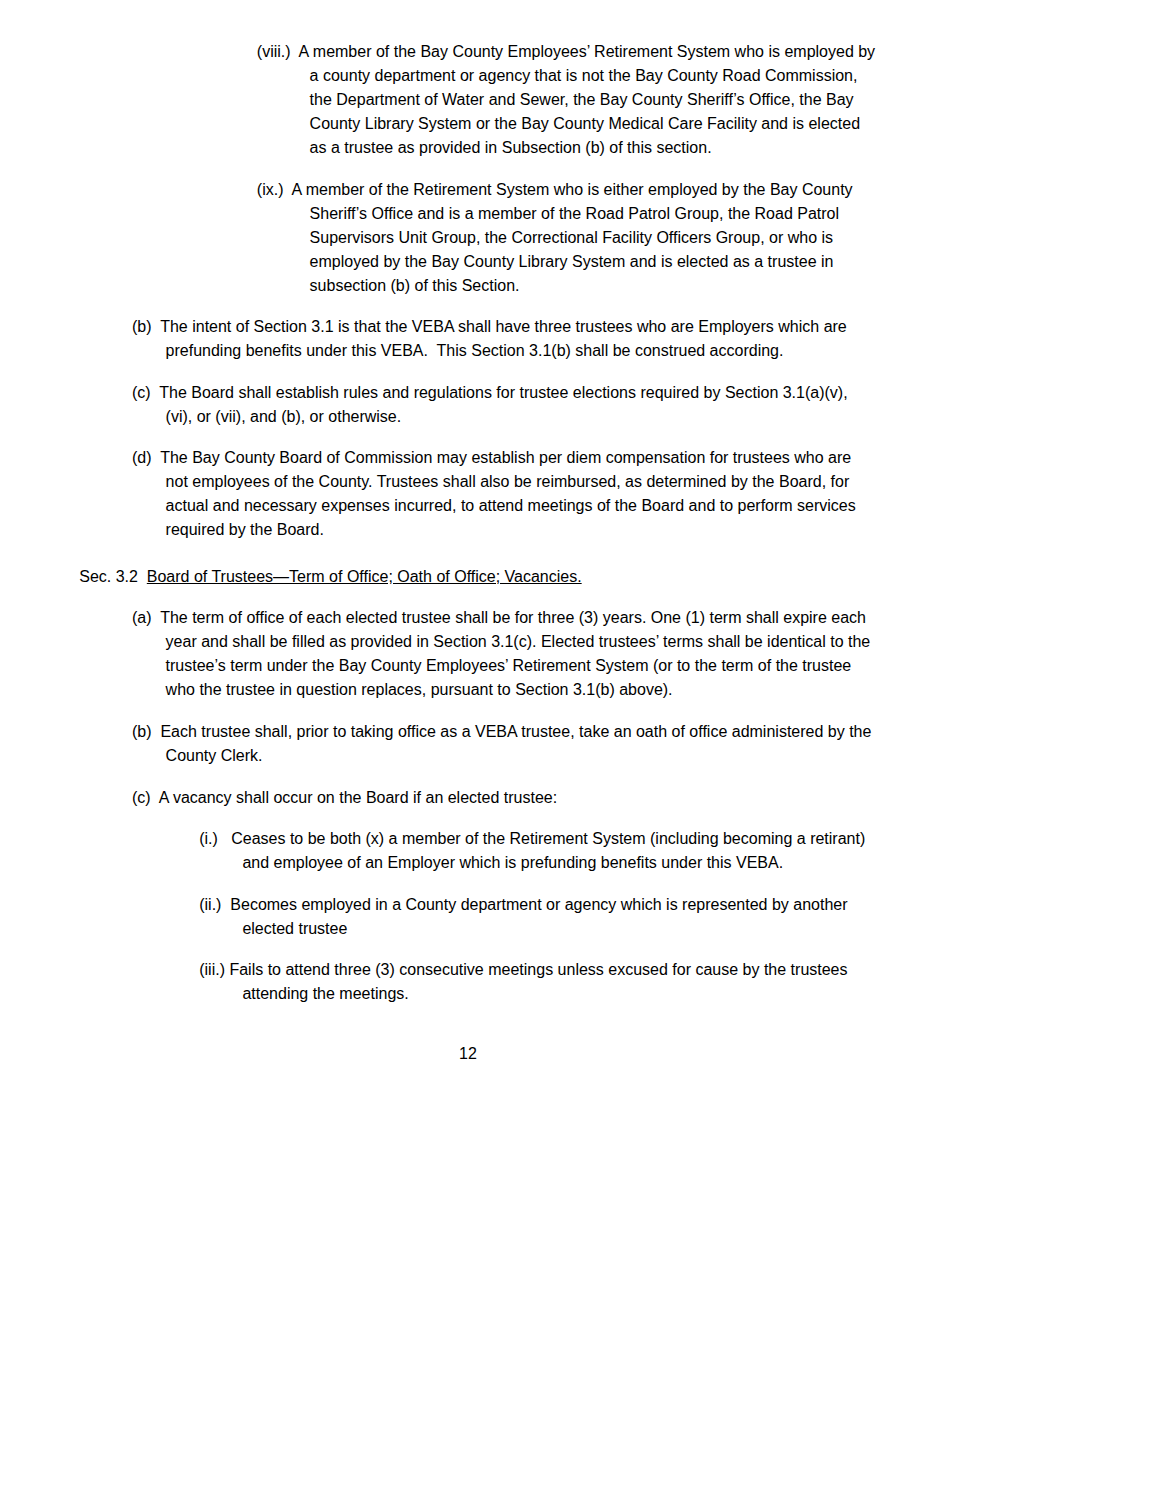(viii.) A member of the Bay County Employees’ Retirement System who is employed by a county department or agency that is not the Bay County Road Commission, the Department of Water and Sewer, the Bay County Sheriff’s Office, the Bay County Library System or the Bay County Medical Care Facility and is elected as a trustee as provided in Subsection (b) of this section.
(ix.) A member of the Retirement System who is either employed by the Bay County Sheriff’s Office and is a member of the Road Patrol Group, the Road Patrol Supervisors Unit Group, the Correctional Facility Officers Group, or who is employed by the Bay County Library System and is elected as a trustee in subsection (b) of this Section.
(b) The intent of Section 3.1 is that the VEBA shall have three trustees who are Employers which are prefunding benefits under this VEBA. This Section 3.1(b) shall be construed according.
(c) The Board shall establish rules and regulations for trustee elections required by Section 3.1(a)(v), (vi), or (vii), and (b), or otherwise.
(d) The Bay County Board of Commission may establish per diem compensation for trustees who are not employees of the County. Trustees shall also be reimbursed, as determined by the Board, for actual and necessary expenses incurred, to attend meetings of the Board and to perform services required by the Board.
Sec. 3.2 Board of Trustees—Term of Office; Oath of Office; Vacancies.
(a) The term of office of each elected trustee shall be for three (3) years. One (1) term shall expire each year and shall be filled as provided in Section 3.1(c). Elected trustees’ terms shall be identical to the trustee’s term under the Bay County Employees’ Retirement System (or to the term of the trustee who the trustee in question replaces, pursuant to Section 3.1(b) above).
(b) Each trustee shall, prior to taking office as a VEBA trustee, take an oath of office administered by the County Clerk.
(c) A vacancy shall occur on the Board if an elected trustee:
(i.) Ceases to be both (x) a member of the Retirement System (including becoming a retirant) and employee of an Employer which is prefunding benefits under this VEBA.
(ii.) Becomes employed in a County department or agency which is represented by another elected trustee
(iii.) Fails to attend three (3) consecutive meetings unless excused for cause by the trustees attending the meetings.
12